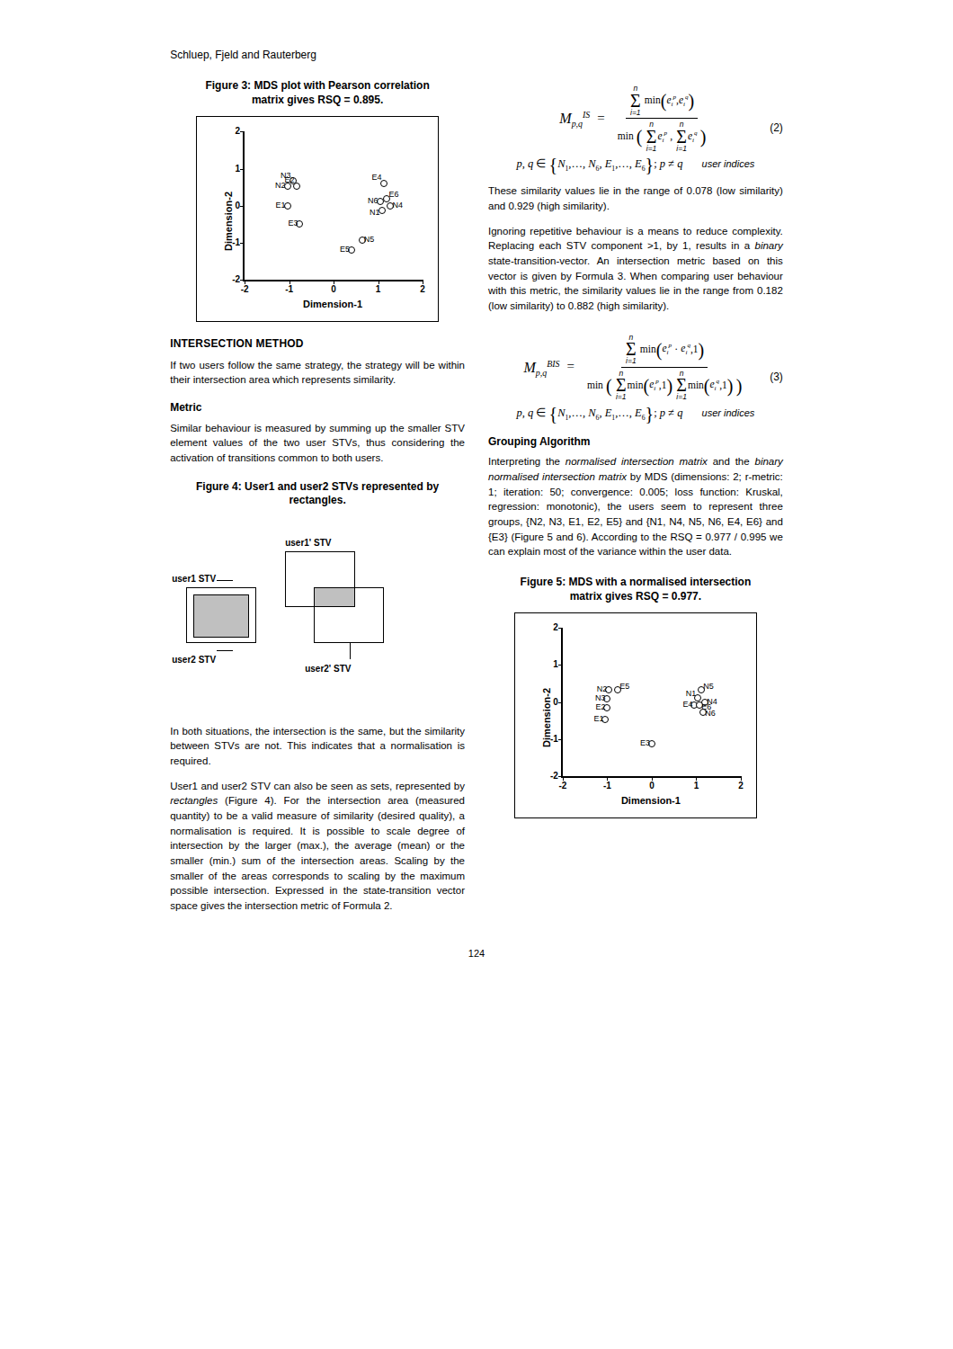Schluep, Fjeld and Rauterberg
Figure 3: MDS plot with Pearson correlation
matrix gives RSQ = 0.895.
Dimension-2
Dimension-1
2
1
0
-1
-2
-2
-1
0
1
2
N3
N2
E2
E1
E3
E4
E6
N6
N4
N1
N5
E5
Intersection Method
If two users follow the same strategy, the strategy will be within their intersection area which represents similarity.
Metric
Similar behaviour is measured by summing up the smaller STV element values of the two user STVs, thus considering the activation of transitions common to both users.
Figure 4: User1 and user2 STVs represented by
rectangles.
user1 STV
user2 STV
user1' STV
user2' STV
In both situations, the intersection is the same, but the similarity between STVs are not. This indicates that a normalisation is required.
User1 and user2 STV can also be seen as sets, represented by rectangles (Figure 4). For the intersection area (measured quantity) to be a valid measure of similarity (desired quality), a normalisation is required. It is possible to scale degree of intersection by the larger (max.), the average (mean) or the smaller (min.) sum of the intersection areas. Scaling by the smaller of the areas corresponds to scaling by the maximum possible intersection. Expressed in the state-transition vector space gives the intersection metric of Formula 2.
Mp,qIS = nΣi=1 min(eip, eiq) min ( nΣi=1 eip , nΣi=1 eiq )
(2)
p, q ∈ {N1,…, N6, E1,…, E6}; p ≠ q user indices
These similarity values lie in the range of 0.078 (low similarity) and 0.929 (high similarity).
Ignoring repetitive behaviour is a means to reduce complexity. Replacing each STV component >1, by 1, results in a binary state-transition-vector. An intersection metric based on this vector is given by Formula 3. When comparing user behaviour with this metric, the similarity values lie in the range from 0.182 (low similarity) to 0.882 (high similarity).
Mp,qBIS = nΣi=1 min(eip · eiq, 1) min ( nΣi=1 min(eip, 1) nΣi=1 min(eiq, 1) )
(3)
p, q ∈ {N1,…, N6, E1,…, E6}; p ≠ q user indices
Grouping Algorithm
Interpreting the normalised intersection matrix and the binary normalised intersection matrix by MDS (dimensions: 2; r-metric: 1; iteration: 50; convergence: 0.005; loss function: Kruskal, regression: monotonic), the users seem to represent three groups, {N2, N3, E1, E2, E5} and {N1, N4, N5, N6, E4, E6} and {E3} (Figure 5 and 6). According to the RSQ = 0.977 / 0.995 we can explain most of the variance within the user data.
Figure 5: MDS with a normalised intersection
matrix gives RSQ = 0.977.
Dimension-2
Dimension-1
2
1
0
-1
-2
-2
-1
0
1
2
N2
E5
N3
E2
E1
N5
N1
N4
E4
E6
N6
E3
124